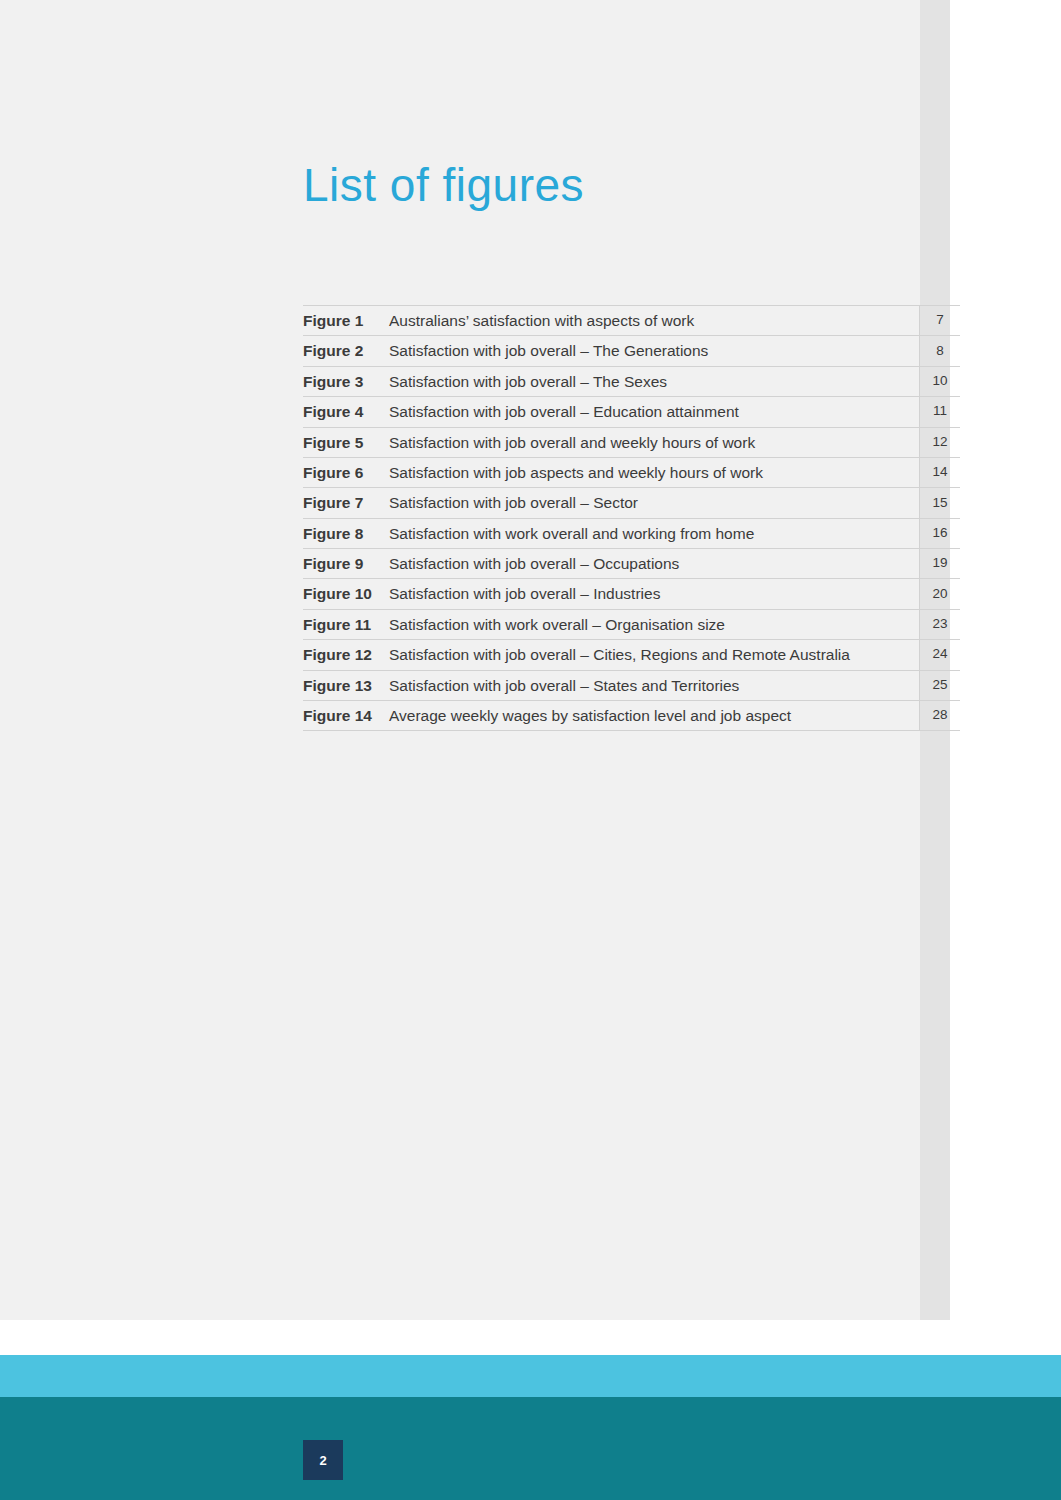List of figures
| Figure 1 | Australians’ satisfaction with aspects of work | 7 |
| Figure 2 | Satisfaction with job overall – The Generations | 8 |
| Figure 3 | Satisfaction with job overall – The Sexes | 10 |
| Figure 4 | Satisfaction with job overall – Education attainment | 11 |
| Figure 5 | Satisfaction with job overall and weekly hours of work | 12 |
| Figure 6 | Satisfaction with job aspects and weekly hours of work | 14 |
| Figure 7 | Satisfaction with job overall – Sector | 15 |
| Figure 8 | Satisfaction with work overall and working from home | 16 |
| Figure 9 | Satisfaction with job overall – Occupations | 19 |
| Figure 10 | Satisfaction with job overall – Industries | 20 |
| Figure 11 | Satisfaction with work overall – Organisation size | 23 |
| Figure 12 | Satisfaction with job overall – Cities, Regions and Remote Australia | 24 |
| Figure 13 | Satisfaction with job overall – States and Territories | 25 |
| Figure 14 | Average weekly wages by satisfaction level and job aspect | 28 |
2